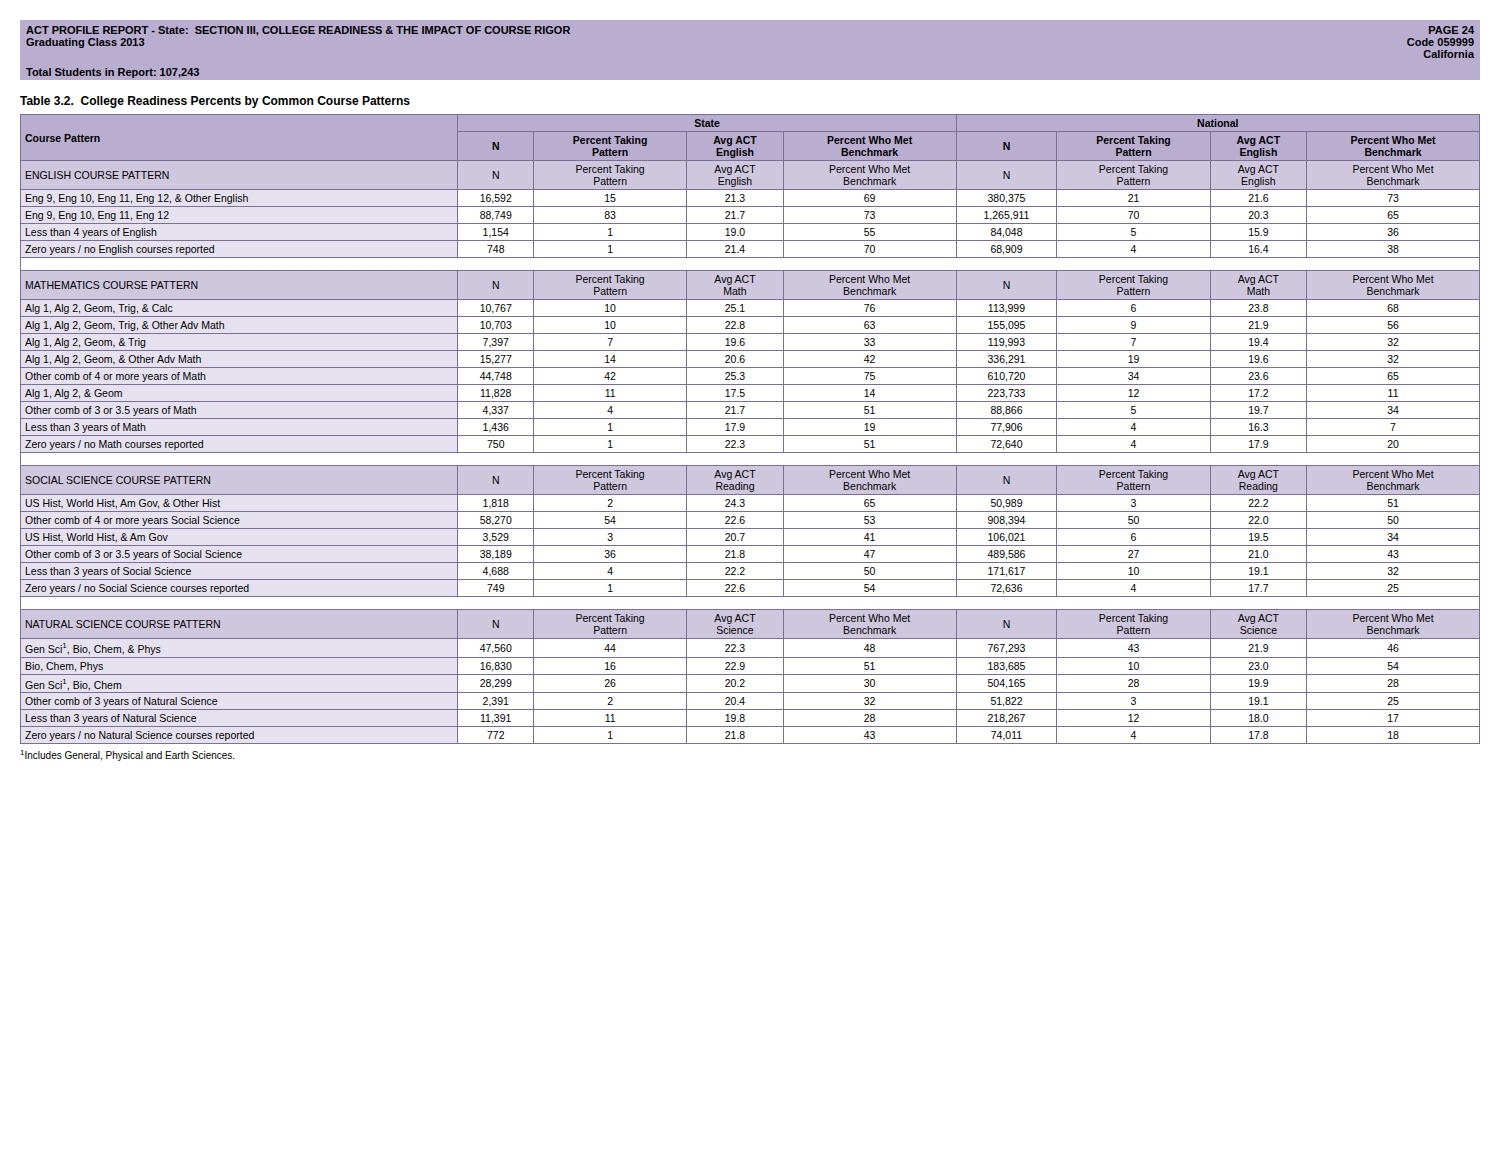ACT PROFILE REPORT - State: SECTION III, COLLEGE READINESS & THE IMPACT OF COURSE RIGOR PAGE 24 Graduating Class 2013 Code 059999 California
Total Students in Report: 107,243
Table 3.2. College Readiness Percents by Common Course Patterns
| Course Pattern | State | National |
| --- | --- | --- |
| N | Percent Taking Pattern | Avg ACT English | Percent Who Met Benchmark | N | Percent Taking Pattern | Avg ACT English | Percent Who Met Benchmark |
| ENGLISH COURSE PATTERN | N | Percent Taking Pattern | Avg ACT English | Percent Who Met Benchmark | N | Percent Taking Pattern | Avg ACT English | Percent Who Met Benchmark |
| Eng 9, Eng 10, Eng 11, Eng 12, & Other English | 16,592 | 15 | 21.3 | 69 | 380,375 | 21 | 21.6 | 73 |
| Eng 9, Eng 10, Eng 11, Eng 12 | 88,749 | 83 | 21.7 | 73 | 1,265,911 | 70 | 20.3 | 65 |
| Less than 4 years of English | 1,154 | 1 | 19.0 | 55 | 84,048 | 5 | 15.9 | 36 |
| Zero years / no English courses reported | 748 | 1 | 21.4 | 70 | 68,909 | 4 | 16.4 | 38 |
| MATHEMATICS COURSE PATTERN | N | Percent Taking Pattern | Avg ACT Math | Percent Who Met Benchmark | N | Percent Taking Pattern | Avg ACT Math | Percent Who Met Benchmark |
| Alg 1, Alg 2, Geom, Trig, & Calc | 10,767 | 10 | 25.1 | 76 | 113,999 | 6 | 23.8 | 68 |
| Alg 1, Alg 2, Geom, Trig, & Other Adv Math | 10,703 | 10 | 22.8 | 63 | 155,095 | 9 | 21.9 | 56 |
| Alg 1, Alg 2, Geom, & Trig | 7,397 | 7 | 19.6 | 33 | 119,993 | 7 | 19.4 | 32 |
| Alg 1, Alg 2, Geom, & Other Adv Math | 15,277 | 14 | 20.6 | 42 | 336,291 | 19 | 19.6 | 32 |
| Other comb of 4 or more years of Math | 44,748 | 42 | 25.3 | 75 | 610,720 | 34 | 23.6 | 65 |
| Alg 1, Alg 2, & Geom | 11,828 | 11 | 17.5 | 14 | 223,733 | 12 | 17.2 | 11 |
| Other comb of 3 or 3.5 years of Math | 4,337 | 4 | 21.7 | 51 | 88,866 | 5 | 19.7 | 34 |
| Less than 3 years of Math | 1,436 | 1 | 17.9 | 19 | 77,906 | 4 | 16.3 | 7 |
| Zero years / no Math courses reported | 750 | 1 | 22.3 | 51 | 72,640 | 4 | 17.9 | 20 |
| SOCIAL SCIENCE COURSE PATTERN | N | Percent Taking Pattern | Avg ACT Reading | Percent Who Met Benchmark | N | Percent Taking Pattern | Avg ACT Reading | Percent Who Met Benchmark |
| US Hist, World Hist, Am Gov, & Other Hist | 1,818 | 2 | 24.3 | 65 | 50,989 | 3 | 22.2 | 51 |
| Other comb of 4 or more years Social Science | 58,270 | 54 | 22.6 | 53 | 908,394 | 50 | 22.0 | 50 |
| US Hist, World Hist, & Am Gov | 3,529 | 3 | 20.7 | 41 | 106,021 | 6 | 19.5 | 34 |
| Other comb of 3 or 3.5 years of Social Science | 38,189 | 36 | 21.8 | 47 | 489,586 | 27 | 21.0 | 43 |
| Less than 3 years of Social Science | 4,688 | 4 | 22.2 | 50 | 171,617 | 10 | 19.1 | 32 |
| Zero years / no Social Science courses reported | 749 | 1 | 22.6 | 54 | 72,636 | 4 | 17.7 | 25 |
| NATURAL SCIENCE COURSE PATTERN | N | Percent Taking Pattern | Avg ACT Science | Percent Who Met Benchmark | N | Percent Taking Pattern | Avg ACT Science | Percent Who Met Benchmark |
| Gen Sci 1 , Bio, Chem, & Phys | 47,560 | 44 | 22.3 | 48 | 767,293 | 43 | 21.9 | 46 |
| Bio, Chem, Phys | 16,830 | 16 | 22.9 | 51 | 183,685 | 10 | 23.0 | 54 |
| Gen Sci 1 , Bio, Chem | 28,299 | 26 | 20.2 | 30 | 504,165 | 28 | 19.9 | 28 |
| Other comb of 3 years of Natural Science | 2,391 | 2 | 20.4 | 32 | 51,822 | 3 | 19.1 | 25 |
| Less than 3 years of Natural Science | 11,391 | 11 | 19.8 | 28 | 218,267 | 12 | 18.0 | 17 |
| Zero years / no Natural Science courses reported | 772 | 1 | 21.8 | 43 | 74,011 | 4 | 17.8 | 18 |
1Includes General, Physical and Earth Sciences.